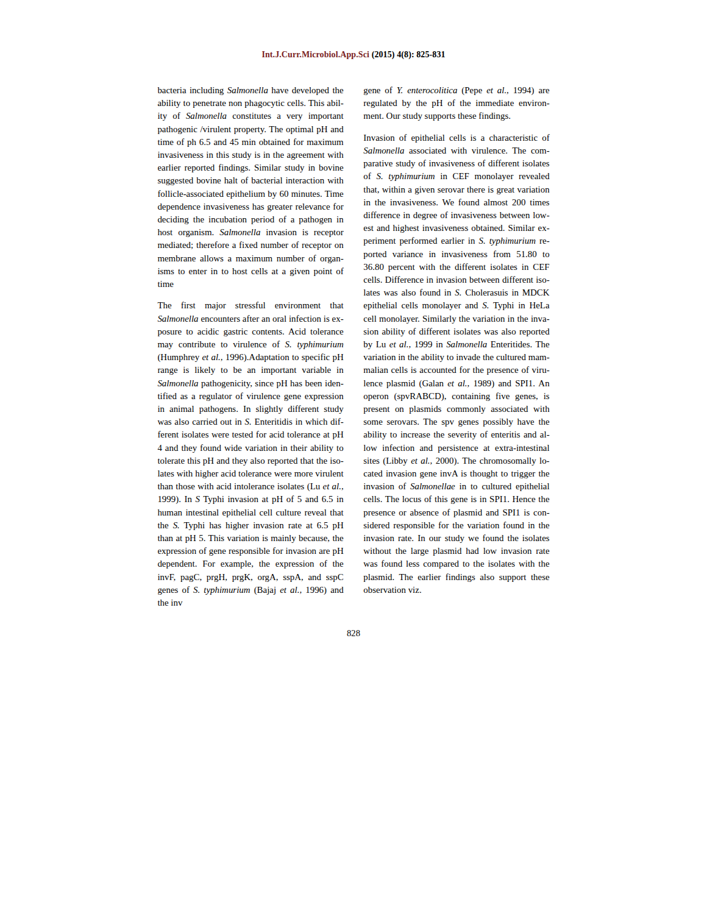Int.J.Curr.Microbiol.App.Sci (2015) 4(8): 825-831
bacteria including Salmonella have developed the ability to penetrate non phagocytic cells. This ability of Salmonella constitutes a very important pathogenic /virulent property. The optimal pH and time of ph 6.5 and 45 min obtained for maximum invasiveness in this study is in the agreement with earlier reported findings. Similar study in bovine suggested bovine halt of bacterial interaction with follicle-associated epithelium by 60 minutes. Time dependence invasiveness has greater relevance for deciding the incubation period of a pathogen in host organism. Salmonella invasion is receptor mediated; therefore a fixed number of receptor on membrane allows a maximum number of organisms to enter in to host cells at a given point of time
The first major stressful environment that Salmonella encounters after an oral infection is exposure to acidic gastric contents. Acid tolerance may contribute to virulence of S. typhimurium (Humphrey et al., 1996).Adaptation to specific pH range is likely to be an important variable in Salmonella pathogenicity, since pH has been identified as a regulator of virulence gene expression in animal pathogens. In slightly different study was also carried out in S. Enteritidis in which different isolates were tested for acid tolerance at pH 4 and they found wide variation in their ability to tolerate this pH and they also reported that the isolates with higher acid tolerance were more virulent than those with acid intolerance isolates (Lu et al., 1999). In S Typhi invasion at pH of 5 and 6.5 in human intestinal epithelial cell culture reveal that the S. Typhi has higher invasion rate at 6.5 pH than at pH 5. This variation is mainly because, the expression of gene responsible for invasion are pH dependent. For example, the expression of the invF, pagC, prgH, prgK, orgA, sspA, and sspC genes of S. typhimurium (Bajaj et al., 1996) and the inv
gene of Y. enterocolitica (Pepe et al., 1994) are regulated by the pH of the immediate environment. Our study supports these findings.
Invasion of epithelial cells is a characteristic of Salmonella associated with virulence. The comparative study of invasiveness of different isolates of S. typhimurium in CEF monolayer revealed that, within a given serovar there is great variation in the invasiveness. We found almost 200 times difference in degree of invasiveness between lowest and highest invasiveness obtained. Similar experiment performed earlier in S. typhimurium reported variance in invasiveness from 51.80 to 36.80 percent with the different isolates in CEF cells. Difference in invasion between different isolates was also found in S. Cholerasuis in MDCK epithelial cells monolayer and S. Typhi in HeLa cell monolayer. Similarly the variation in the invasion ability of different isolates was also reported by Lu et al., 1999 in Salmonella Enteritides. The variation in the ability to invade the cultured mammalian cells is accounted for the presence of virulence plasmid (Galan et al., 1989) and SPI1. An operon (spvRABCD), containing five genes, is present on plasmids commonly associated with some serovars. The spv genes possibly have the ability to increase the severity of enteritis and allow infection and persistence at extra-intestinal sites (Libby et al., 2000). The chromosomally located invasion gene invA is thought to trigger the invasion of Salmonellae in to cultured epithelial cells. The locus of this gene is in SPI1. Hence the presence or absence of plasmid and SPI1 is considered responsible for the variation found in the invasion rate. In our study we found the isolates without the large plasmid had low invasion rate was found less compared to the isolates with the plasmid. The earlier findings also support these observation viz.
828